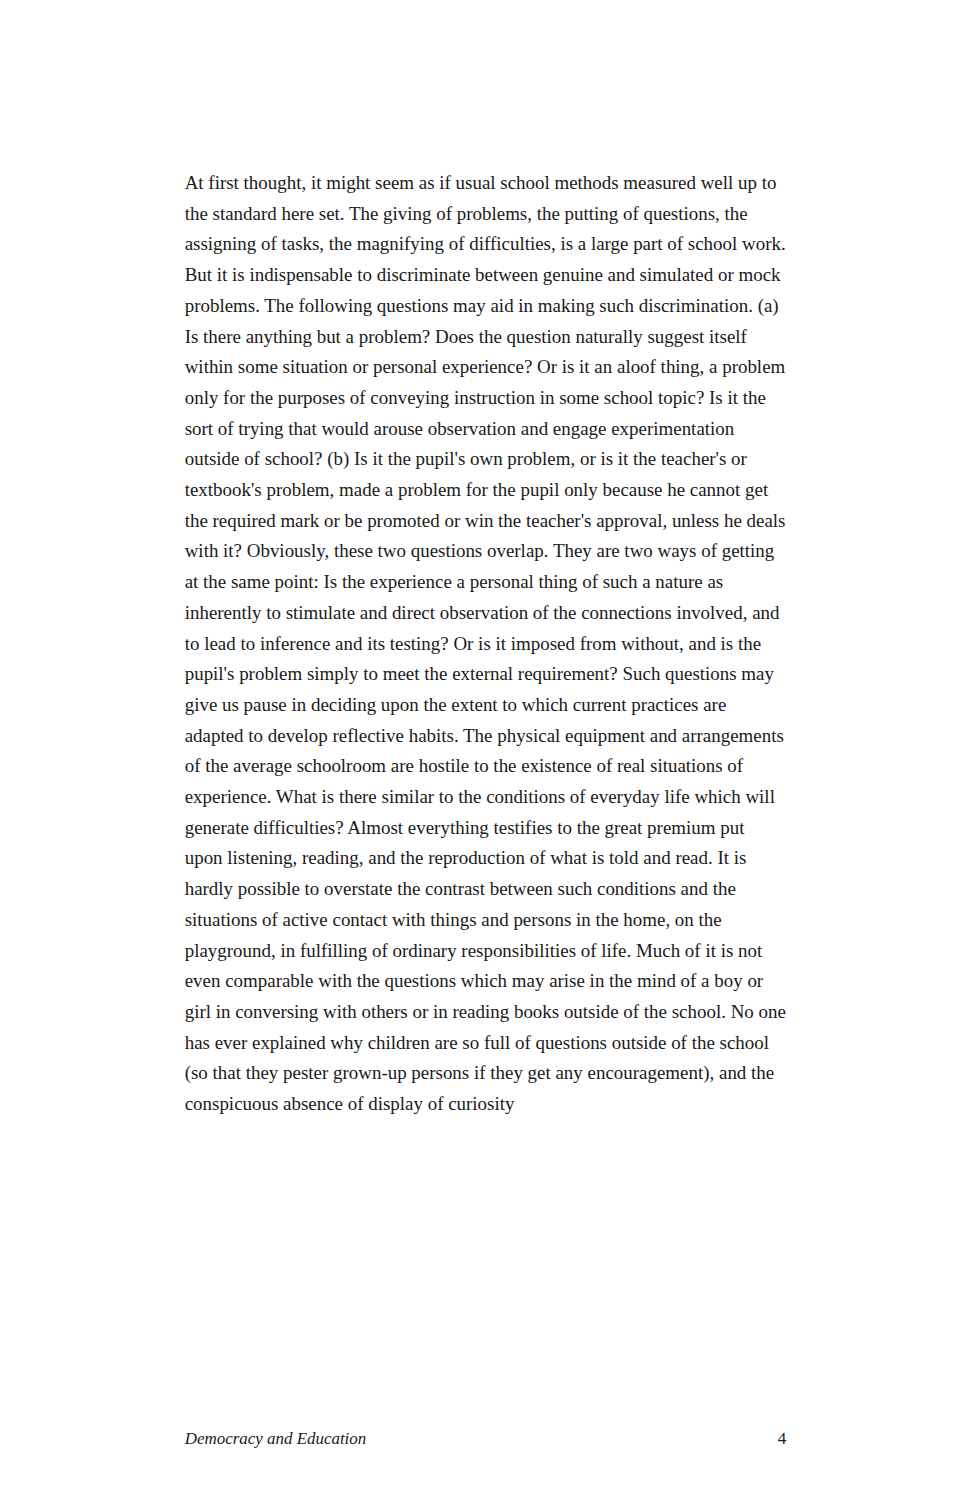At first thought, it might seem as if usual school methods measured well up to the standard here set. The giving of problems, the putting of questions, the assigning of tasks, the magnifying of difficulties, is a large part of school work. But it is indispensable to discriminate between genuine and simulated or mock problems. The following questions may aid in making such discrimination. (a) Is there anything but a problem? Does the question naturally suggest itself within some situation or personal experience? Or is it an aloof thing, a problem only for the purposes of conveying instruction in some school topic? Is it the sort of trying that would arouse observation and engage experimentation outside of school? (b) Is it the pupil's own problem, or is it the teacher's or textbook's problem, made a problem for the pupil only because he cannot get the required mark or be promoted or win the teacher's approval, unless he deals with it? Obviously, these two questions overlap. They are two ways of getting at the same point: Is the experience a personal thing of such a nature as inherently to stimulate and direct observation of the connections involved, and to lead to inference and its testing? Or is it imposed from without, and is the pupil's problem simply to meet the external requirement? Such questions may give us pause in deciding upon the extent to which current practices are adapted to develop reflective habits. The physical equipment and arrangements of the average schoolroom are hostile to the existence of real situations of experience. What is there similar to the conditions of everyday life which will generate difficulties? Almost everything testifies to the great premium put upon listening, reading, and the reproduction of what is told and read. It is hardly possible to overstate the contrast between such conditions and the situations of active contact with things and persons in the home, on the playground, in fulfilling of ordinary responsibilities of life. Much of it is not even comparable with the questions which may arise in the mind of a boy or girl in conversing with others or in reading books outside of the school. No one has ever explained why children are so full of questions outside of the school (so that they pester grown-up persons if they get any encouragement), and the conspicuous absence of display of curiosity
Democracy and Education 4